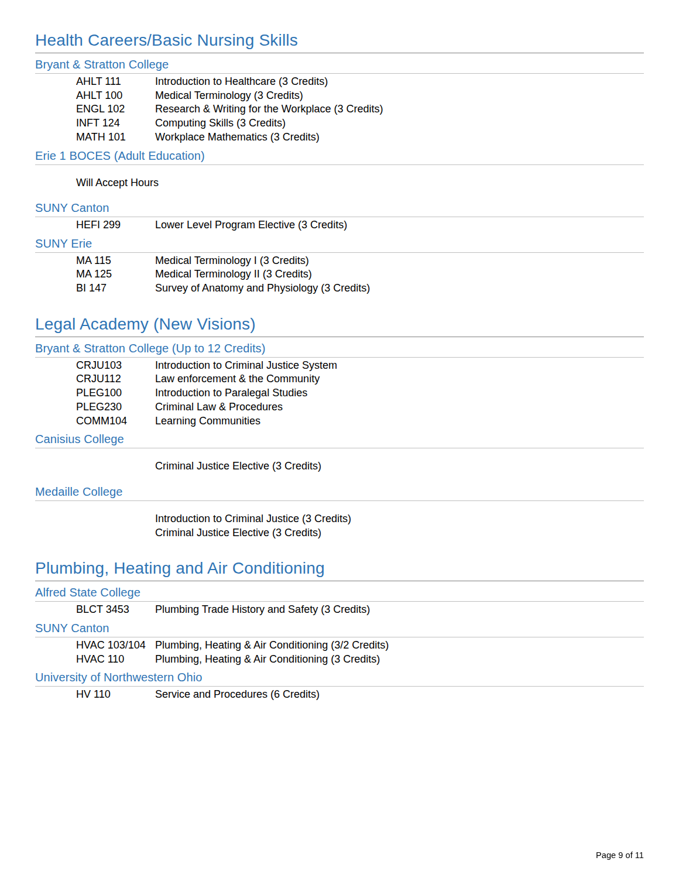Health Careers/Basic Nursing Skills
Bryant & Stratton College
AHLT 111 Introduction to Healthcare (3 Credits)
AHLT 100 Medical Terminology (3 Credits)
ENGL 102 Research & Writing for the Workplace (3 Credits)
INFT 124 Computing Skills (3 Credits)
MATH 101 Workplace Mathematics (3 Credits)
Erie 1 BOCES (Adult Education)
Will Accept Hours
SUNY Canton
HEFI 299 Lower Level Program Elective (3 Credits)
SUNY Erie
MA 115 Medical Terminology I (3 Credits)
MA 125 Medical Terminology II (3 Credits)
BI 147 Survey of Anatomy and Physiology (3 Credits)
Legal Academy (New Visions)
Bryant & Stratton College (Up to 12 Credits)
CRJU103 Introduction to Criminal Justice System
CRJU112 Law enforcement & the Community
PLEG100 Introduction to Paralegal Studies
PLEG230 Criminal Law & Procedures
COMM104 Learning Communities
Canisius College
Criminal Justice Elective (3 Credits)
Medaille College
Introduction to Criminal Justice (3 Credits)
Criminal Justice Elective (3 Credits)
Plumbing, Heating and Air Conditioning
Alfred State College
BLCT 3453 Plumbing Trade History and Safety (3 Credits)
SUNY Canton
HVAC 103/104 Plumbing, Heating & Air Conditioning (3/2 Credits)
HVAC 110 Plumbing, Heating & Air Conditioning (3 Credits)
University of Northwestern Ohio
HV 110 Service and Procedures (6 Credits)
Page 9 of 11